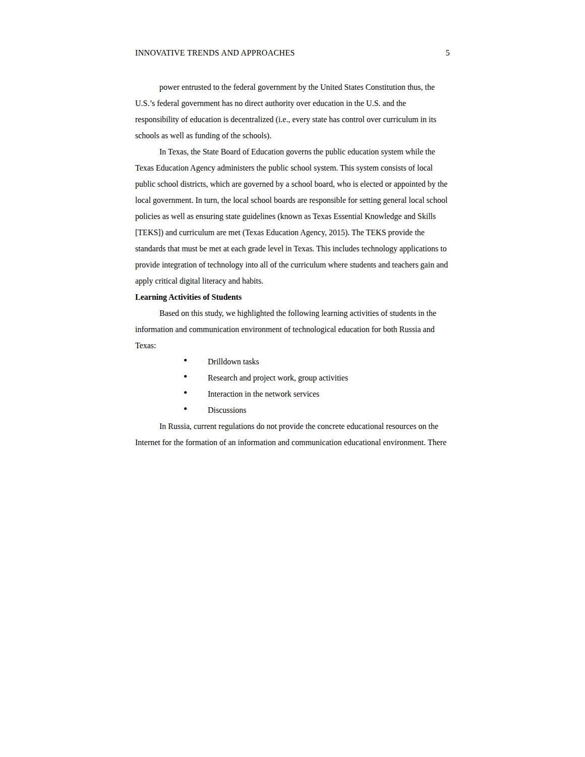Innovative Trends and Approaches 5
power entrusted to the federal government by the United States Constitution thus, the U.S.’s federal government has no direct authority over education in the U.S. and the responsibility of education is decentralized (i.e., every state has control over curriculum in its schools as well as funding of the schools).
In Texas, the State Board of Education governs the public education system while the Texas Education Agency administers the public school system. This system consists of local public school districts, which are governed by a school board, who is elected or appointed by the local government. In turn, the local school boards are responsible for setting general local school policies as well as ensuring state guidelines (known as Texas Essential Knowledge and Skills [TEKS]) and curriculum are met (Texas Education Agency, 2015). The TEKS provide the standards that must be met at each grade level in Texas. This includes technology applications to provide integration of technology into all of the curriculum where students and teachers gain and apply critical digital literacy and habits.
Learning Activities of Students
Based on this study, we highlighted the following learning activities of students in the information and communication environment of technological education for both Russia and Texas:
Drilldown tasks
Research and project work, group activities
Interaction in the network services
Discussions
In Russia, current regulations do not provide the concrete educational resources on the Internet for the formation of an information and communication educational environment. There